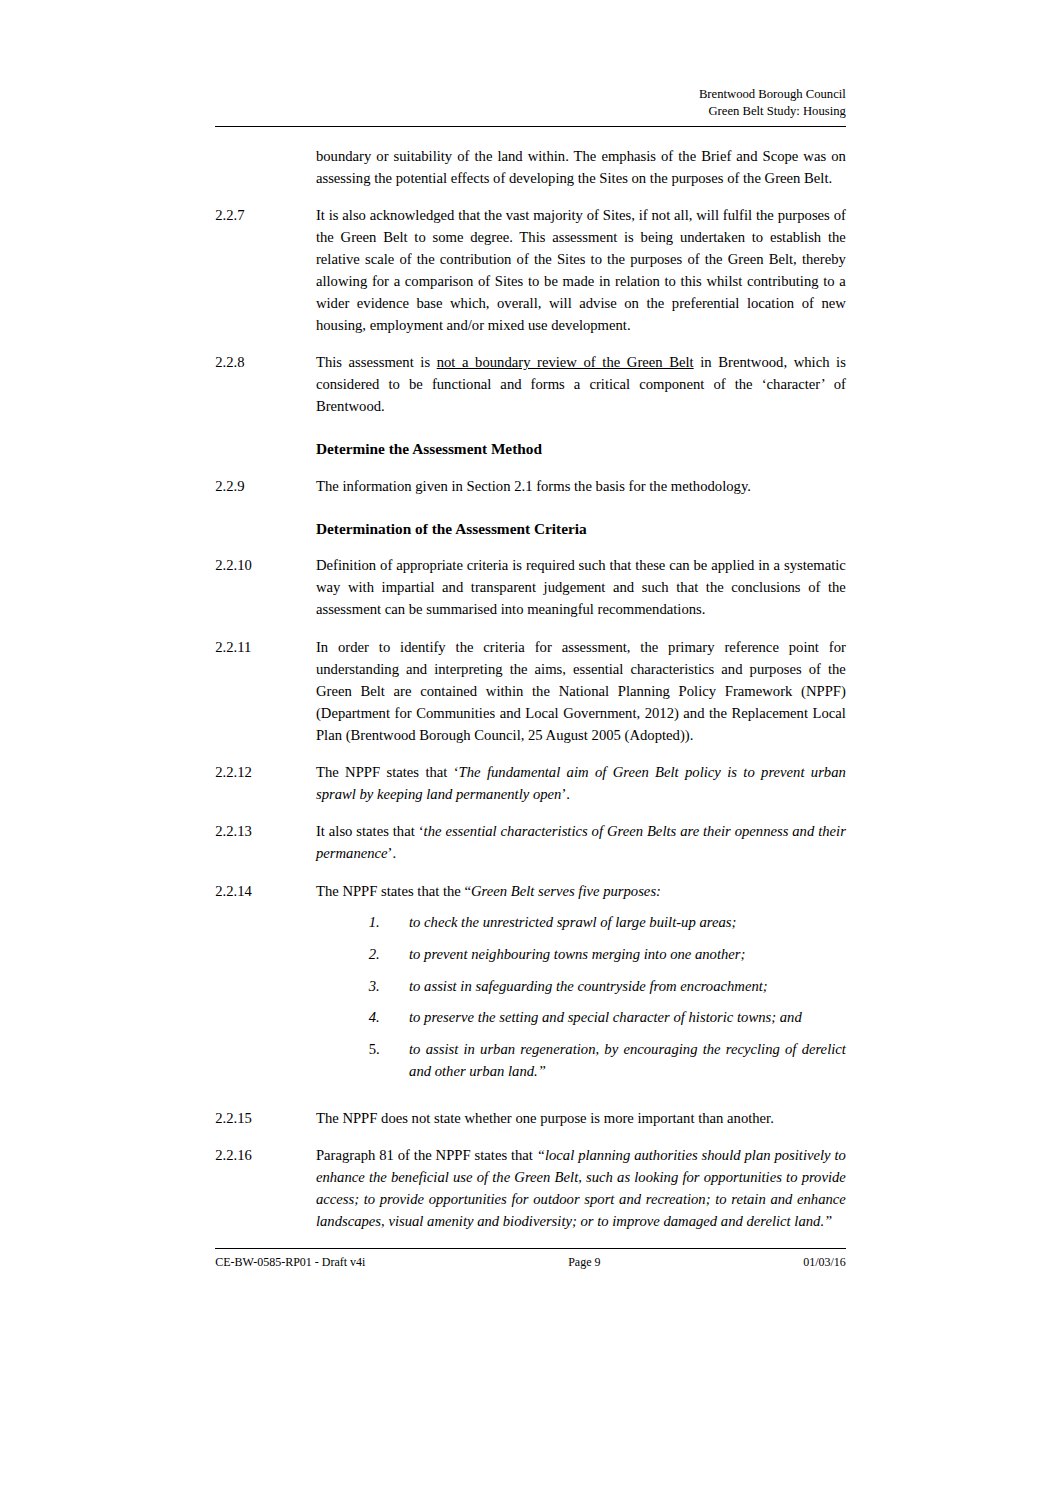Brentwood Borough Council
Green Belt Study: Housing
boundary or suitability of the land within. The emphasis of the Brief and Scope was on assessing the potential effects of developing the Sites on the purposes of the Green Belt.
2.2.7
It is also acknowledged that the vast majority of Sites, if not all, will fulfil the purposes of the Green Belt to some degree. This assessment is being undertaken to establish the relative scale of the contribution of the Sites to the purposes of the Green Belt, thereby allowing for a comparison of Sites to be made in relation to this whilst contributing to a wider evidence base which, overall, will advise on the preferential location of new housing, employment and/or mixed use development.
2.2.8
This assessment is not a boundary review of the Green Belt in Brentwood, which is considered to be functional and forms a critical component of the ‘character’ of Brentwood.
Determine the Assessment Method
2.2.9
The information given in Section 2.1 forms the basis for the methodology.
Determination of the Assessment Criteria
2.2.10
Definition of appropriate criteria is required such that these can be applied in a systematic way with impartial and transparent judgement and such that the conclusions of the assessment can be summarised into meaningful recommendations.
2.2.11
In order to identify the criteria for assessment, the primary reference point for understanding and interpreting the aims, essential characteristics and purposes of the Green Belt are contained within the National Planning Policy Framework (NPPF) (Department for Communities and Local Government, 2012) and the Replacement Local Plan (Brentwood Borough Council, 25 August 2005 (Adopted)).
2.2.12
The NPPF states that ‘The fundamental aim of Green Belt policy is to prevent urban sprawl by keeping land permanently open’.
2.2.13
It also states that ‘the essential characteristics of Green Belts are their openness and their permanence’.
2.2.14
The NPPF states that the “Green Belt serves five purposes:
to check the unrestricted sprawl of large built-up areas;
to prevent neighbouring towns merging into one another;
to assist in safeguarding the countryside from encroachment;
to preserve the setting and special character of historic towns; and
to assist in urban regeneration, by encouraging the recycling of derelict and other urban land.”
2.2.15
The NPPF does not state whether one purpose is more important than another.
2.2.16
Paragraph 81 of the NPPF states that “local planning authorities should plan positively to enhance the beneficial use of the Green Belt, such as looking for opportunities to provide access; to provide opportunities for outdoor sport and recreation; to retain and enhance landscapes, visual amenity and biodiversity; or to improve damaged and derelict land.”
CE-BW-0585-RP01 - Draft v4i Page 9 01/03/16